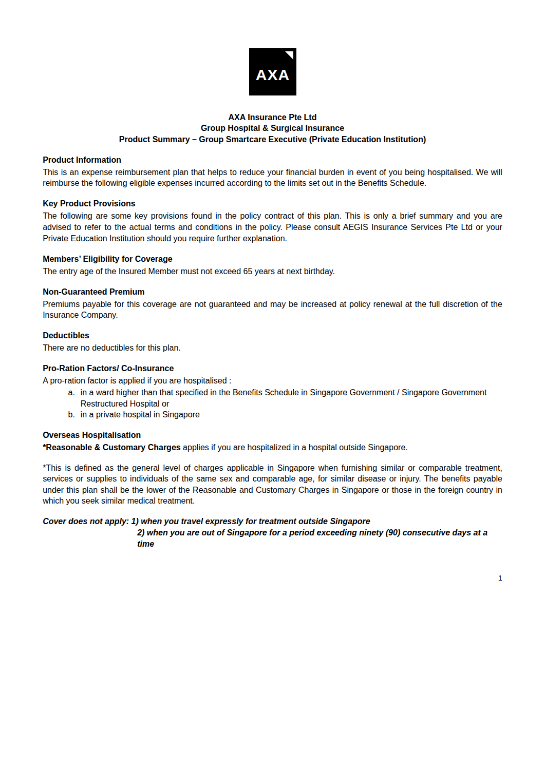AXA
AXA Insurance Pte Ltd Group Hospital & Surgical Insurance Product Summary – Group Smartcare Executive (Private Education Institution)
Product Information
This is an expense reimbursement plan that helps to reduce your financial burden in event of you being hospitalised. We will reimburse the following eligible expenses incurred according to the limits set out in the Benefits Schedule.
Key Product Provisions
The following are some key provisions found in the policy contract of this plan. This is only a brief summary and you are advised to refer to the actual terms and conditions in the policy. Please consult AEGIS Insurance Services Pte Ltd or your Private Education Institution should you require further explanation.
Members’ Eligibility for Coverage
The entry age of the Insured Member must not exceed 65 years at next birthday.
Non-Guaranteed Premium
Premiums payable for this coverage are not guaranteed and may be increased at policy renewal at the full discretion of the Insurance Company.
Deductibles
There are no deductibles for this plan.
Pro-Ration Factors/ Co-Insurance
A pro-ration factor is applied if you are hospitalised :
in a ward higher than that specified in the Benefits Schedule in Singapore Government / Singapore Government Restructured Hospital or
in a private hospital in Singapore
Overseas Hospitalisation
*Reasonable & Customary Charges applies if you are hospitalized in a hospital outside Singapore.
*This is defined as the general level of charges applicable in Singapore when furnishing similar or comparable treatment, services or supplies to individuals of the same sex and comparable age, for similar disease or injury. The benefits payable under this plan shall be the lower of the Reasonable and Customary Charges in Singapore or those in the foreign country in which you seek similar medical treatment.
Cover does not apply: 1) when you travel expressly for treatment outside Singapore
2) when you are out of Singapore for a period exceeding ninety (90) consecutive days at a time
1